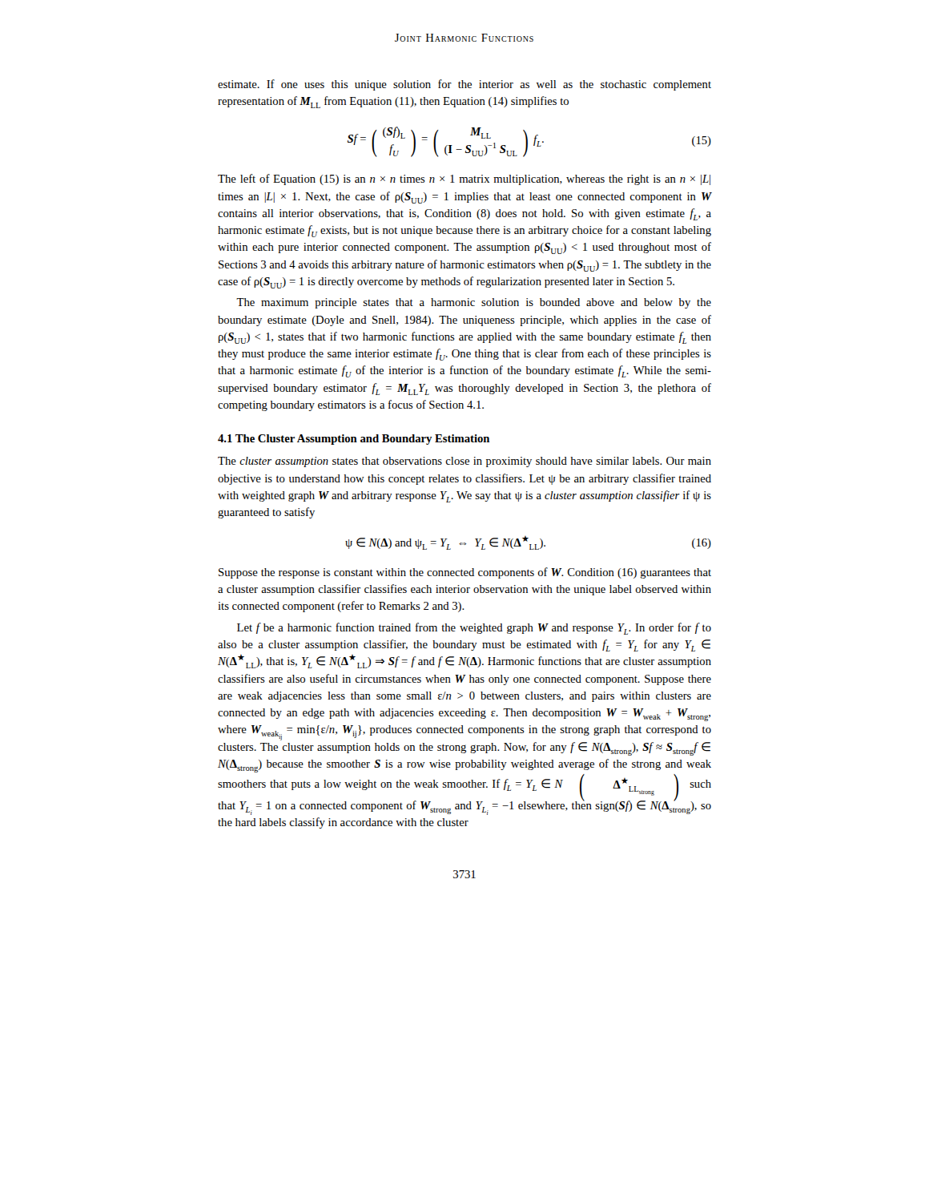Joint Harmonic Functions
estimate. If one uses this unique solution for the interior as well as the stochastic complement representation of MLL from Equation (11), then Equation (14) simplifies to
Sf = ( (Sf)L fU ) = ( MLL (I − SUU)−1 SUL ) fL.
(15)
The left of Equation (15) is an n × n times n × 1 matrix multiplication, whereas the right is an n × |L| times an |L| × 1. Next, the case of ρ(SUU) = 1 implies that at least one connected component in W contains all interior observations, that is, Condition (8) does not hold. So with given estimate fL, a harmonic estimate fU exists, but is not unique because there is an arbitrary choice for a constant labeling within each pure interior connected component. The assumption ρ(SUU) < 1 used throughout most of Sections 3 and 4 avoids this arbitrary nature of harmonic estimators when ρ(SUU) = 1. The subtlety in the case of ρ(SUU) = 1 is directly overcome by methods of regularization presented later in Section 5.
The maximum principle states that a harmonic solution is bounded above and below by the boundary estimate (Doyle and Snell, 1984). The uniqueness principle, which applies in the case of ρ(SUU) < 1, states that if two harmonic functions are applied with the same boundary estimate fL then they must produce the same interior estimate fU. One thing that is clear from each of these principles is that a harmonic estimate fU of the interior is a function of the boundary estimate fL. While the semi-supervised boundary estimator fL = MLLYL was thoroughly developed in Section 3, the plethora of competing boundary estimators is a focus of Section 4.1.
4.1 The Cluster Assumption and Boundary Estimation
The cluster assumption states that observations close in proximity should have similar labels. Our main objective is to understand how this concept relates to classifiers. Let ψ be an arbitrary classifier trained with weighted graph W and arbitrary response YL. We say that ψ is a cluster assumption classifier if ψ is guaranteed to satisfy
ψ ∈ N(Δ) and ψL = YL ⇔ YL ∈ N(Δ★LL).
(16)
Suppose the response is constant within the connected components of W. Condition (16) guarantees that a cluster assumption classifier classifies each interior observation with the unique label observed within its connected component (refer to Remarks 2 and 3).
Let f be a harmonic function trained from the weighted graph W and response YL. In order for f to also be a cluster assumption classifier, the boundary must be estimated with fL = YL for any YL ∈ N(Δ★LL), that is, YL ∈ N(Δ★LL) ⇒ Sf = f and f ∈ N(Δ). Harmonic functions that are cluster assumption classifiers are also useful in circumstances when W has only one connected component. Suppose there are weak adjacencies less than some small ε/n > 0 between clusters, and pairs within clusters are connected by an edge path with adjacencies exceeding ε. Then decomposition W = Wweak + Wstrong, where Wweakij = min{ε/n, Wij}, produces connected components in the strong graph that correspond to clusters. The cluster assumption holds on the strong graph. Now, for any f ∈ N(Δstrong), Sf ≈ Sstrongf ∈ N(Δstrong) because the smoother S is a row wise probability weighted average of the strong and weak smoothers that puts a low weight on the weak smoother. If fL = YL ∈ N(Δ★LLstrong) such that YLi = 1 on a connected component of Wstrong and YLi = −1 elsewhere, then sign(Sf) ∈ N(Δstrong), so the hard labels classify in accordance with the cluster
3731